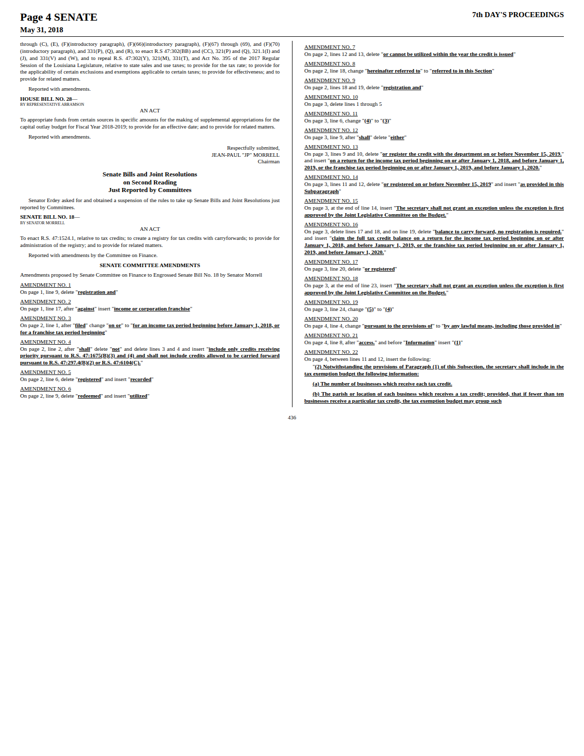Page 4 SENATE
7th DAY'S PROCEEDINGS
May 31, 2018
through (C), (E), (F)(introductory paragraph), (F)(66)(introductory paragraph), (F)(67) through (69), and (F)(70)(introductory paragraph), and 331(P), (Q), and (R), to enact R.S 47:302(BB) and (CC), 321(P) and (Q), 321.1(I) and (J), and 331(V) and (W), and to repeal R.S. 47:302(Y), 321(M), 331(T), and Act No. 395 of the 2017 Regular Session of the Louisiana Legislature, relative to state sales and use taxes; to provide for the tax rate; to provide for the applicability of certain exclusions and exemptions applicable to certain taxes; to provide for effectiveness; and to provide for related matters.
Reported with amendments.
HOUSE BILL NO. 28—
BY REPRESENTATIVE ABRAMSON
AN ACT
To appropriate funds from certain sources in specific amounts for the making of supplemental appropriations for the capital outlay budget for Fiscal Year 2018-2019; to provide for an effective date; and to provide for related matters.
Reported with amendments.
Respectfully submitted,
JEAN-PAUL "JP" MORRELL
Chairman
Senate Bills and Joint Resolutions
on Second Reading
Just Reported by Committees
Senator Erdey asked for and obtained a suspension of the rules to take up Senate Bills and Joint Resolutions just reported by Committees.
SENATE BILL NO. 18—
BY SENATOR MORRELL
AN ACT
To enact R.S. 47:1524.1, relative to tax credits; to create a registry for tax credits with carryforwards; to provide for administration of the registry; and to provide for related matters.
Reported with amendments by the Committee on Finance.
SENATE COMMITTEE AMENDMENTS
Amendments proposed by Senate Committee on Finance to Engrossed Senate Bill No. 18 by Senator Morrell
AMENDMENT NO. 1
On page 1, line 9, delete "registration and"
AMENDMENT NO. 2
On page 1, line 17, after "against" insert "income or corporation franchise"
AMENDMENT NO. 3
On page 2, line 1, after "filed" change "on or" to "for an income tax period beginning before January 1, 2018, or for a franchise tax period beginning"
AMENDMENT NO. 4
On page 2, line 2, after "shall" delete "not" and delete lines 3 and 4 and insert "include only credits receiving priority pursuant to R.S. 47:1675(B)(3) and (4) and shall not include credits allowed to be carried forward pursuant to R.S. 47:297.4(B)(2) or R.S. 47:6104(C)."
AMENDMENT NO. 5
On page 2, line 6, delete "registered" and insert "recorded"
AMENDMENT NO. 6
On page 2, line 9, delete "redeemed" and insert "utilized"
AMENDMENT NO. 7
On page 2, lines 12 and 13, delete "or cannot be utilized within the year the credit is issued"
AMENDMENT NO. 8
On page 2, line 18, change "hereinafter referred to" to "referred to in this Section"
AMENDMENT NO. 9
On page 2, lines 18 and 19, delete "registration and"
AMENDMENT NO. 10
On page 3, delete lines 1 through 5
AMENDMENT NO. 11
On page 3, line 6, change "(4)" to "(3)"
AMENDMENT NO. 12
On page 3, line 9, after "shall" delete "either"
AMENDMENT NO. 13
On page 3, lines 9 and 10, delete "or register the credit with the department on or before November 15, 2019." and insert "on a return for the income tax period beginning on or after January 1, 2018, and before January 1, 2019, or the franchise tax period beginning on or after January 1, 2019, and before January 1, 2020."
AMENDMENT NO. 14
On page 3, lines 11 and 12, delete "or registered on or before November 15, 2019" and insert "as provided in this Subparagraph"
AMENDMENT NO. 15
On page 3, at the end of line 14, insert "The secretary shall not grant an exception unless the exception is first approved by the Joint Legislative Committee on the Budget."
AMENDMENT NO. 16
On page 3, delete lines 17 and 18, and on line 19, delete "balance to carry forward, no registration is required." and insert "claim the full tax credit balance on a return for the income tax period beginning on or after January 1, 2018, and before January 1, 2019, or the franchise tax period beginning on or after January 1, 2019, and before January 1, 2020."
AMENDMENT NO. 17
On page 3, line 20, delete "or registered"
AMENDMENT NO. 18
On page 3, at the end of line 23, insert "The secretary shall not grant an exception unless the exception is first approved by the Joint Legislative Committee on the Budget."
AMENDMENT NO. 19
On page 3, line 24, change "(5)" to "(4)"
AMENDMENT NO. 20
On page 4, line 4, change "pursuant to the provisions of" to "by any lawful means, including those provided in"
AMENDMENT NO. 21
On page 4, line 8, after "access." and before "Information" insert "(1)"
AMENDMENT NO. 22
On page 4, between lines 11 and 12, insert the following:
"(2) Notwithstanding the provisions of Paragraph (1) of this Subsection, the secretary shall include in the tax exemption budget the following information:
(a) The number of businesses which receive each tax credit.
(b) The parish or location of each business which receives a tax credit; provided, that if fewer than ten businesses receive a particular tax credit, the tax exemption budget may group such
436